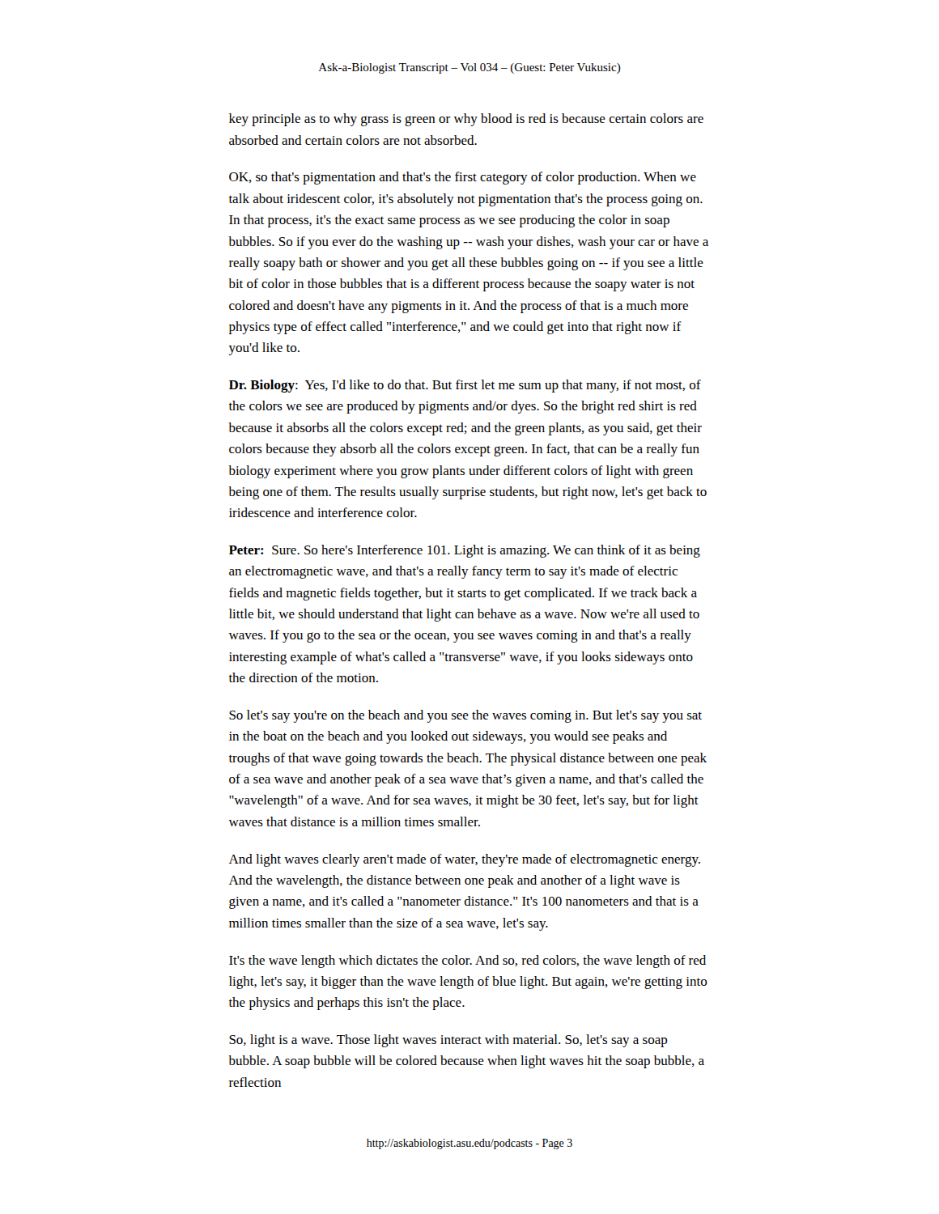Ask-a-Biologist Transcript – Vol 034 – (Guest: Peter Vukusic)
key principle as to why grass is green or why blood is red is because certain colors are absorbed and certain colors are not absorbed.
OK, so that's pigmentation and that's the first category of color production. When we talk about iridescent color, it's absolutely not pigmentation that's the process going on. In that process, it's the exact same process as we see producing the color in soap bubbles. So if you ever do the washing up -- wash your dishes, wash your car or have a really soapy bath or shower and you get all these bubbles going on -- if you see a little bit of color in those bubbles that is a different process because the soapy water is not colored and doesn't have any pigments in it. And the process of that is a much more physics type of effect called "interference," and we could get into that right now if you'd like to.
Dr. Biology: Yes, I'd like to do that. But first let me sum up that many, if not most, of the colors we see are produced by pigments and/or dyes. So the bright red shirt is red because it absorbs all the colors except red; and the green plants, as you said, get their colors because they absorb all the colors except green. In fact, that can be a really fun biology experiment where you grow plants under different colors of light with green being one of them. The results usually surprise students, but right now, let's get back to iridescence and interference color.
Peter: Sure. So here's Interference 101. Light is amazing. We can think of it as being an electromagnetic wave, and that's a really fancy term to say it's made of electric fields and magnetic fields together, but it starts to get complicated. If we track back a little bit, we should understand that light can behave as a wave. Now we're all used to waves. If you go to the sea or the ocean, you see waves coming in and that's a really interesting example of what's called a "transverse" wave, if you looks sideways onto the direction of the motion.
So let's say you're on the beach and you see the waves coming in. But let's say you sat in the boat on the beach and you looked out sideways, you would see peaks and troughs of that wave going towards the beach. The physical distance between one peak of a sea wave and another peak of a sea wave that’s given a name, and that's called the "wavelength" of a wave. And for sea waves, it might be 30 feet, let's say, but for light waves that distance is a million times smaller.
And light waves clearly aren't made of water, they're made of electromagnetic energy. And the wavelength, the distance between one peak and another of a light wave is given a name, and it's called a "nanometer distance." It's 100 nanometers and that is a million times smaller than the size of a sea wave, let's say.
It's the wave length which dictates the color. And so, red colors, the wave length of red light, let's say, it bigger than the wave length of blue light. But again, we're getting into the physics and perhaps this isn't the place.
So, light is a wave. Those light waves interact with material. So, let's say a soap bubble. A soap bubble will be colored because when light waves hit the soap bubble, a reflection
http://askabiologist.asu.edu/podcasts - Page 3